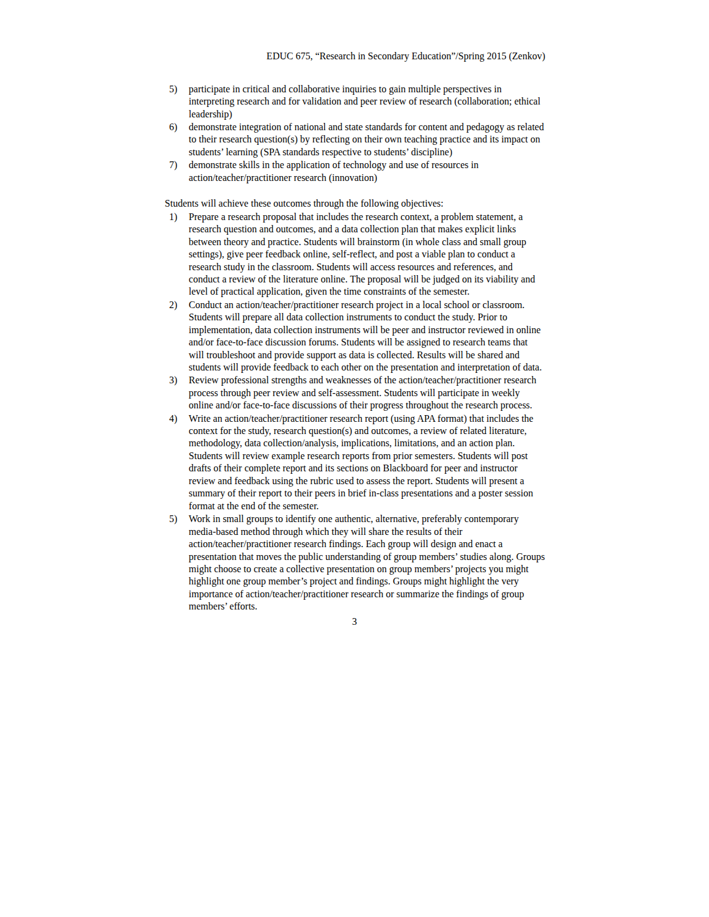EDUC 675, “Research in Secondary Education”/Spring 2015 (Zenkov)
5) participate in critical and collaborative inquiries to gain multiple perspectives in interpreting research and for validation and peer review of research (collaboration; ethical leadership)
6) demonstrate integration of national and state standards for content and pedagogy as related to their research question(s) by reflecting on their own teaching practice and its impact on students’ learning (SPA standards respective to students’ discipline)
7) demonstrate skills in the application of technology and use of resources in action/teacher/practitioner research (innovation)
Students will achieve these outcomes through the following objectives:
1) Prepare a research proposal that includes the research context, a problem statement, a research question and outcomes, and a data collection plan that makes explicit links between theory and practice. Students will brainstorm (in whole class and small group settings), give peer feedback online, self-reflect, and post a viable plan to conduct a research study in the classroom. Students will access resources and references, and conduct a review of the literature online. The proposal will be judged on its viability and level of practical application, given the time constraints of the semester.
2) Conduct an action/teacher/practitioner research project in a local school or classroom. Students will prepare all data collection instruments to conduct the study. Prior to implementation, data collection instruments will be peer and instructor reviewed in online and/or face-to-face discussion forums. Students will be assigned to research teams that will troubleshoot and provide support as data is collected. Results will be shared and students will provide feedback to each other on the presentation and interpretation of data.
3) Review professional strengths and weaknesses of the action/teacher/practitioner research process through peer review and self-assessment. Students will participate in weekly online and/or face-to-face discussions of their progress throughout the research process.
4) Write an action/teacher/practitioner research report (using APA format) that includes the context for the study, research question(s) and outcomes, a review of related literature, methodology, data collection/analysis, implications, limitations, and an action plan. Students will review example research reports from prior semesters. Students will post drafts of their complete report and its sections on Blackboard for peer and instructor review and feedback using the rubric used to assess the report. Students will present a summary of their report to their peers in brief in-class presentations and a poster session format at the end of the semester.
5) Work in small groups to identify one authentic, alternative, preferably contemporary media-based method through which they will share the results of their action/teacher/practitioner research findings. Each group will design and enact a presentation that moves the public understanding of group members’ studies along. Groups might choose to create a collective presentation on group members’ projects you might highlight one group member’s project and findings. Groups might highlight the very importance of action/teacher/practitioner research or summarize the findings of group members’ efforts.
3